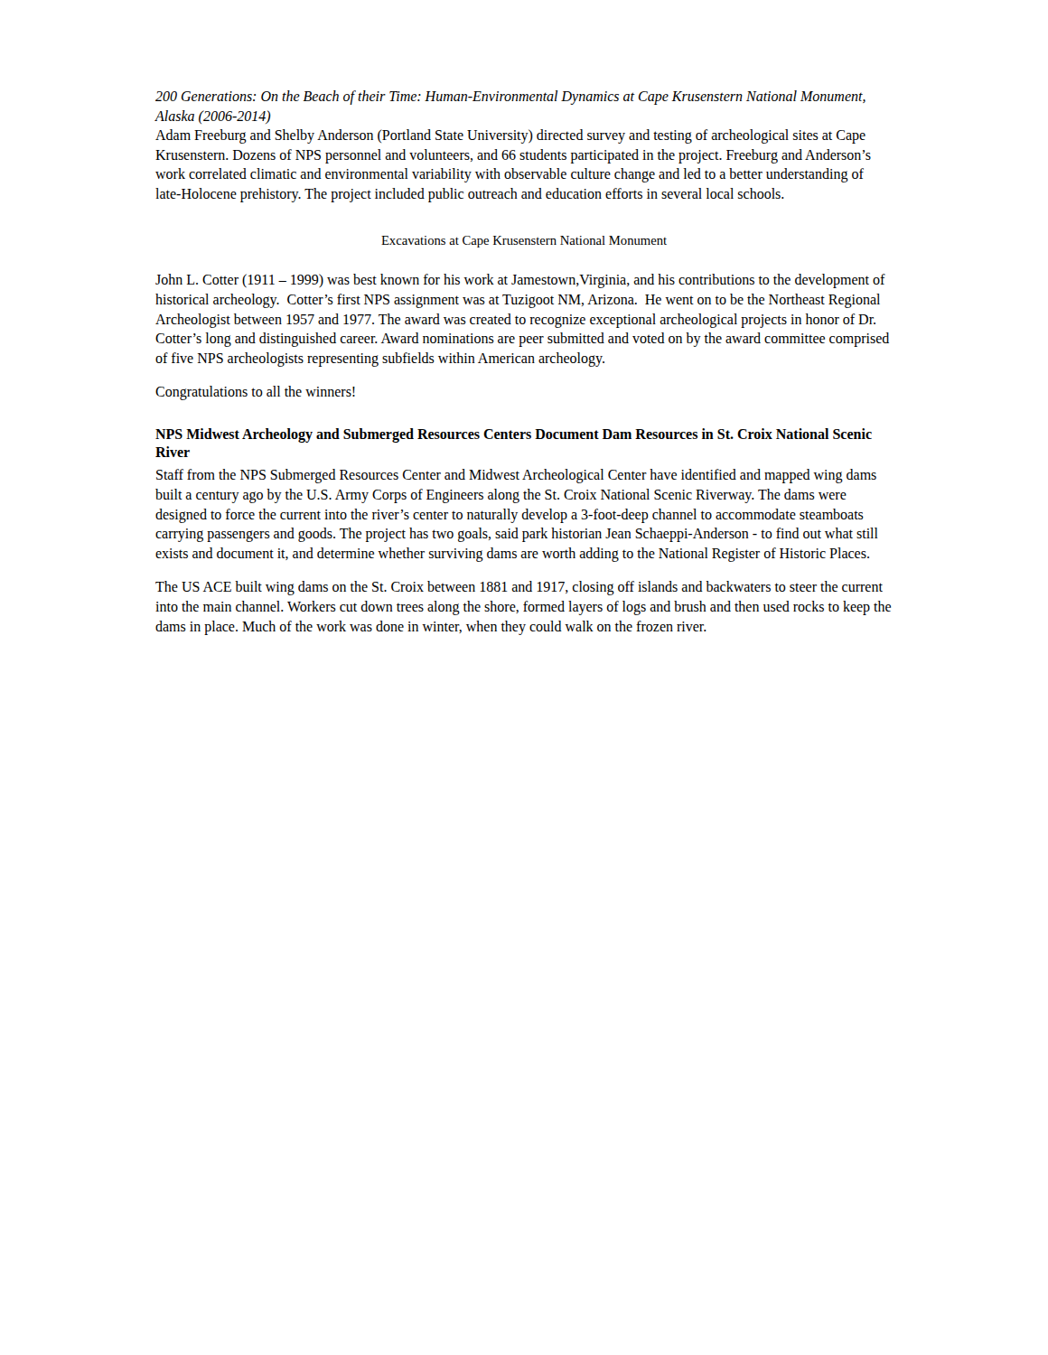200 Generations: On the Beach of their Time: Human-Environmental Dynamics at Cape Krusenstern National Monument, Alaska (2006-2014)
Adam Freeburg and Shelby Anderson (Portland State University) directed survey and testing of archeological sites at Cape Krusenstern. Dozens of NPS personnel and volunteers, and 66 students participated in the project. Freeburg and Anderson’s work correlated climatic and environmental variability with observable culture change and led to a better understanding of late-Holocene prehistory. The project included public outreach and education efforts in several local schools.
Excavations at Cape Krusenstern National Monument
John L. Cotter (1911 – 1999) was best known for his work at Jamestown,Virginia, and his contributions to the development of historical archeology. Cotter’s first NPS assignment was at Tuzigoot NM, Arizona. He went on to be the Northeast Regional Archeologist between 1957 and 1977. The award was created to recognize exceptional archeological projects in honor of Dr. Cotter’s long and distinguished career. Award nominations are peer submitted and voted on by the award committee comprised of five NPS archeologists representing subfields within American archeology.
Congratulations to all the winners!
NPS Midwest Archeology and Submerged Resources Centers Document Dam Resources in St. Croix National Scenic River
Staff from the NPS Submerged Resources Center and Midwest Archeological Center have identified and mapped wing dams built a century ago by the U.S. Army Corps of Engineers along the St. Croix National Scenic Riverway. The dams were designed to force the current into the river’s center to naturally develop a 3-foot-deep channel to accommodate steamboats carrying passengers and goods. The project has two goals, said park historian Jean Schaeppi-Anderson - to find out what still exists and document it, and determine whether surviving dams are worth adding to the National Register of Historic Places.
The US ACE built wing dams on the St. Croix between 1881 and 1917, closing off islands and backwaters to steer the current into the main channel. Workers cut down trees along the shore, formed layers of logs and brush and then used rocks to keep the dams in place. Much of the work was done in winter, when they could walk on the frozen river.